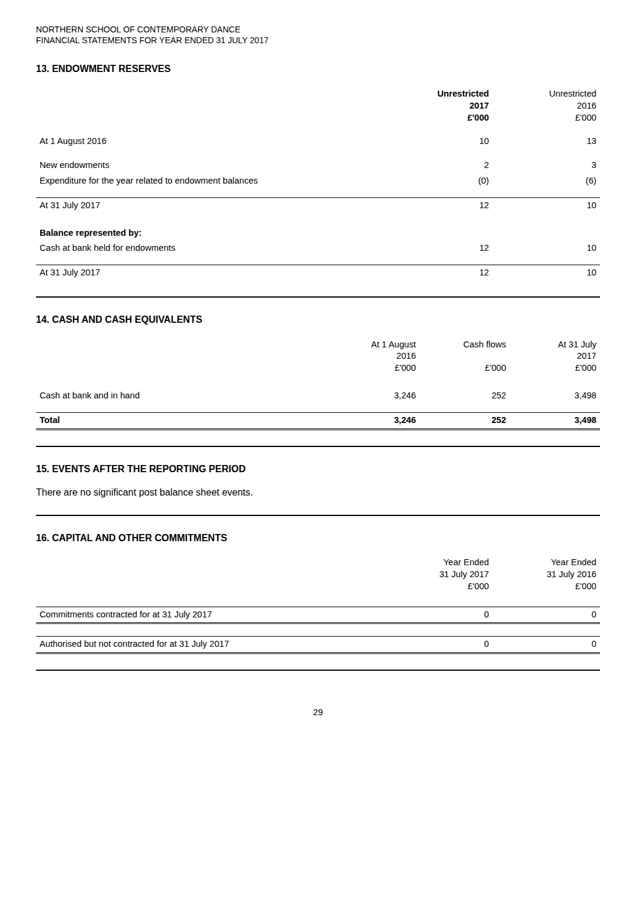NORTHERN SCHOOL OF CONTEMPORARY DANCE
FINANCIAL STATEMENTS FOR YEAR ENDED 31 JULY 2017
13. ENDOWMENT RESERVES
| | Unrestricted 2017 £'000 | Unrestricted 2016 £'000 |
| At 1 August 2016 | 10 | 13 |
| New endowments | 2 | 3 |
| Expenditure for the year related to endowment balances | (0) | (6) |
| At 31 July 2017 | 12 | 10 |
| Balance represented by: | | |
| Cash at bank held for endowments | 12 | 10 |
| At 31 July 2017 | 12 | 10 |
14. CASH AND CASH EQUIVALENTS
| | At 1 August 2016 £'000 | Cash flows £'000 | At 31 July 2017 £'000 |
| Cash at bank and in hand | 3,246 | 252 | 3,498 |
| Total | 3,246 | 252 | 3,498 |
15. EVENTS AFTER THE REPORTING PERIOD
There are no significant post balance sheet events.
16. CAPITAL AND OTHER COMMITMENTS
| | Year Ended 31 July 2017 £'000 | Year Ended 31 July 2016 £'000 |
| Commitments contracted for at 31 July 2017 | 0 | 0 |
| Authorised but not contracted for at 31 July 2017 | 0 | 0 |
29